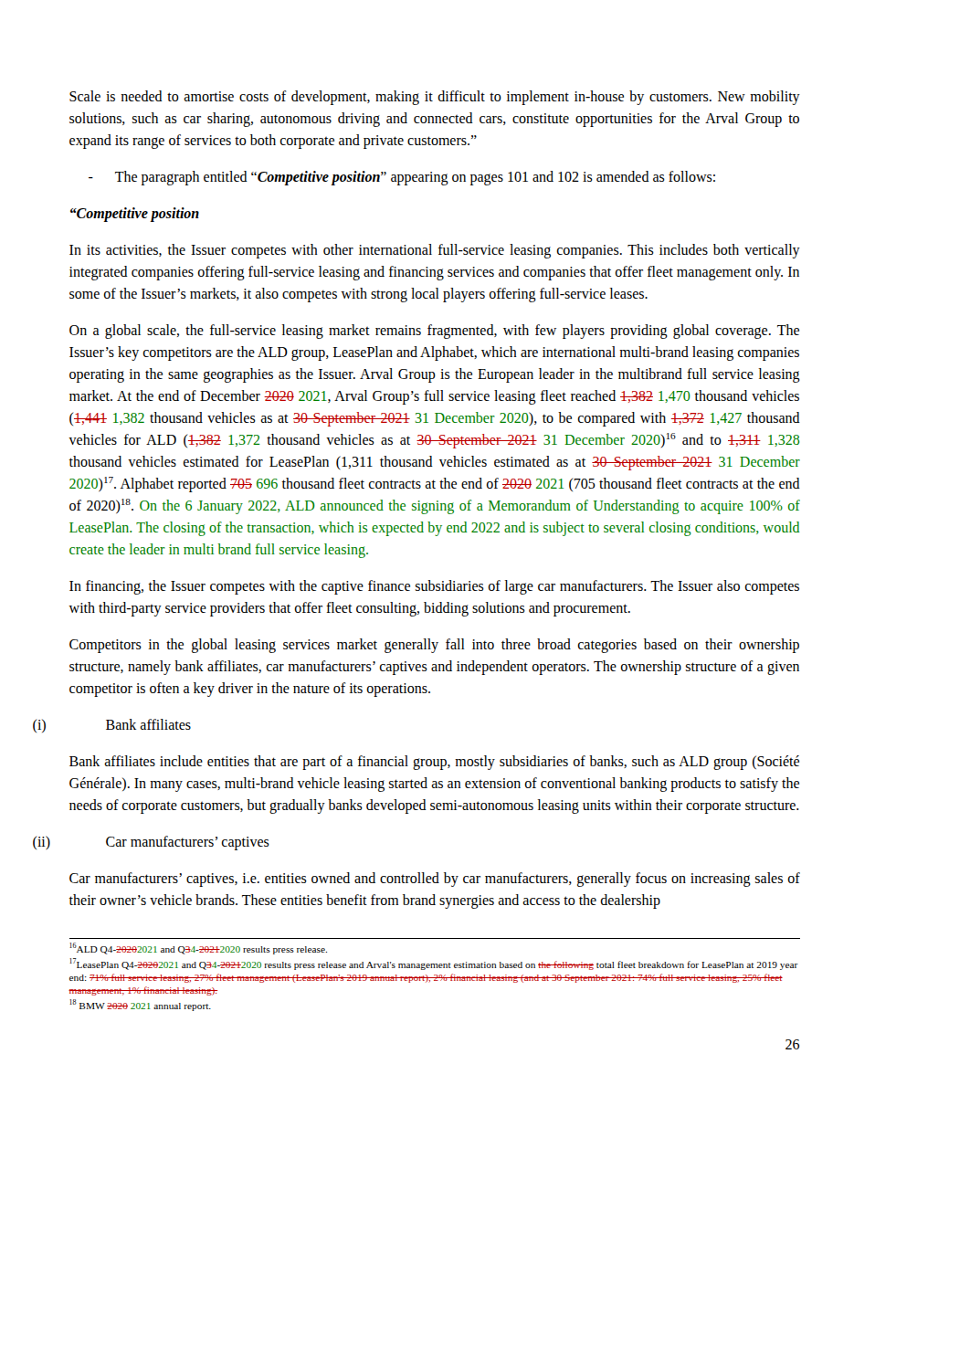Scale is needed to amortise costs of development, making it difficult to implement in-house by customers. New mobility solutions, such as car sharing, autonomous driving and connected cars, constitute opportunities for the Arval Group to expand its range of services to both corporate and private customers.”
- The paragraph entitled “Competitive position” appearing on pages 101 and 102 is amended as follows:
“Competitive position
In its activities, the Issuer competes with other international full-service leasing companies. This includes both vertically integrated companies offering full-service leasing and financing services and companies that offer fleet management only. In some of the Issuer’s markets, it also competes with strong local players offering full-service leases.
On a global scale, the full-service leasing market remains fragmented, with few players providing global coverage. The Issuer’s key competitors are the ALD group, LeasePlan and Alphabet, which are international multi-brand leasing companies operating in the same geographies as the Issuer. Arval Group is the European leader in the multibrand full service leasing market. At the end of December 2020 2021, Arval Group’s full service leasing fleet reached 1,382 1,470 thousand vehicles (1,441 1,382 thousand vehicles as at 30 September 2021 31 December 2020), to be compared with 1,372 1,427 thousand vehicles for ALD (1,382 1,372 thousand vehicles as at 30 September 2021 31 December 2020)16 and to 1,311 1,328 thousand vehicles estimated for LeasePlan (1,311 thousand vehicles estimated as at 30 September 2021 31 December 2020)17. Alphabet reported 705 696 thousand fleet contracts at the end of 2020 2021 (705 thousand fleet contracts at the end of 2020)18. On the 6 January 2022, ALD announced the signing of a Memorandum of Understanding to acquire 100% of LeasePlan. The closing of the transaction, which is expected by end 2022 and is subject to several closing conditions, would create the leader in multi brand full service leasing.
In financing, the Issuer competes with the captive finance subsidiaries of large car manufacturers. The Issuer also competes with third-party service providers that offer fleet consulting, bidding solutions and procurement.
Competitors in the global leasing services market generally fall into three broad categories based on their ownership structure, namely bank affiliates, car manufacturers’ captives and independent operators. The ownership structure of a given competitor is often a key driver in the nature of its operations.
(i) Bank affiliates
Bank affiliates include entities that are part of a financial group, mostly subsidiaries of banks, such as ALD group (Société Générale). In many cases, multi-brand vehicle leasing started as an extension of conventional banking products to satisfy the needs of corporate customers, but gradually banks developed semi-autonomous leasing units within their corporate structure.
(ii) Car manufacturers’ captives
Car manufacturers’ captives, i.e. entities owned and controlled by car manufacturers, generally focus on increasing sales of their owner’s vehicle brands. These entities benefit from brand synergies and access to the dealership
16ALD Q4-20202021 and Q34-20212020 results press release.
17LeasePlan Q4-20202021 and Q34-20212020 results press release and Arval's management estimation based on the following total fleet breakdown for LeasePlan at 2019 year end: 71% full service leasing, 27% fleet management (LeasePlan's 2019 annual report), 2% financial leasing (and at 30 September 2021: 74% full service leasing, 25% fleet management, 1% financial leasing).
18 BMW 2020 2021 annual report.
26